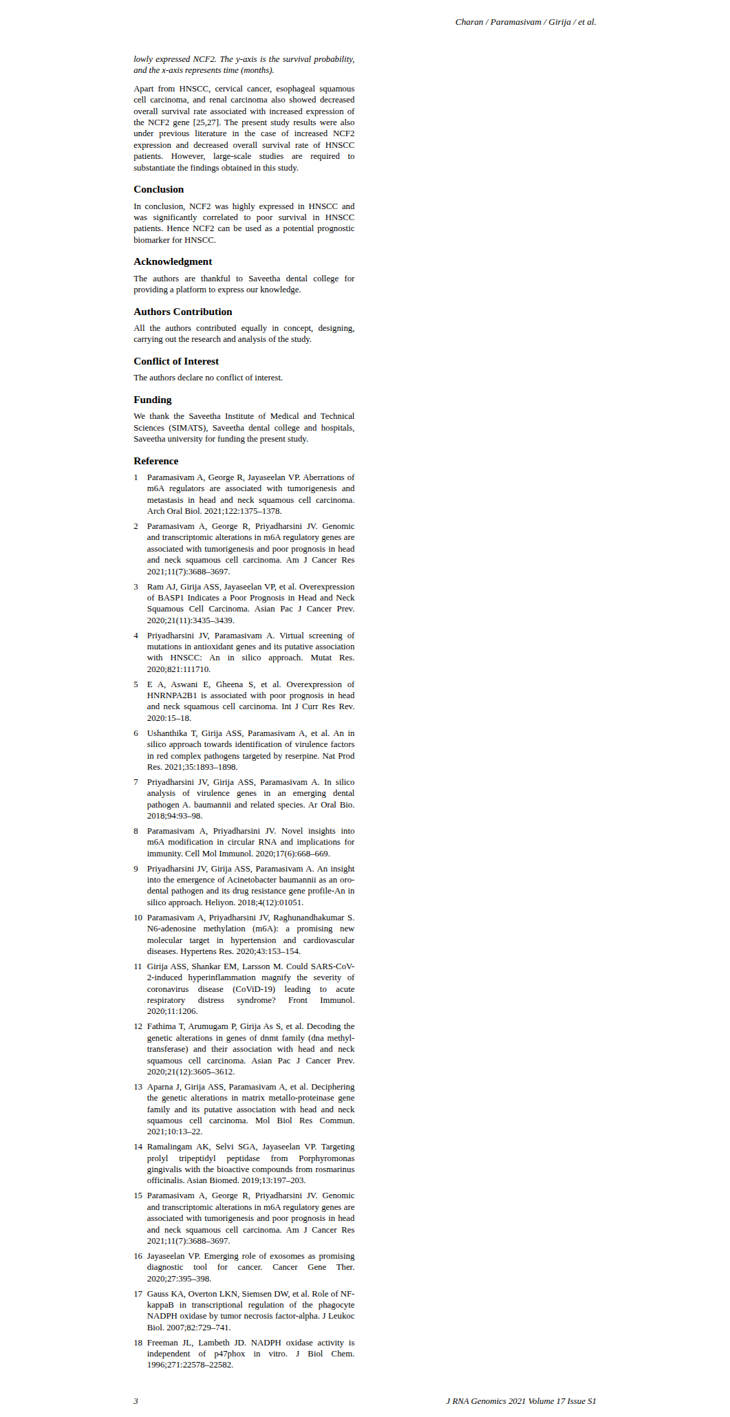Charan / Paramasivam / Girija / et al.
lowly expressed NCF2. The y-axis is the survival probability, and the x-axis represents time (months).
Apart from HNSCC, cervical cancer, esophageal squamous cell carcinoma, and renal carcinoma also showed decreased overall survival rate associated with increased expression of the NCF2 gene [25,27]. The present study results were also under previous literature in the case of increased NCF2 expression and decreased overall survival rate of HNSCC patients. However, large-scale studies are required to substantiate the findings obtained in this study.
Conclusion
In conclusion, NCF2 was highly expressed in HNSCC and was significantly correlated to poor survival in HNSCC patients. Hence NCF2 can be used as a potential prognostic biomarker for HNSCC.
Acknowledgment
The authors are thankful to Saveetha dental college for providing a platform to express our knowledge.
Authors Contribution
All the authors contributed equally in concept, designing, carrying out the research and analysis of the study.
Conflict of Interest
The authors declare no conflict of interest.
Funding
We thank the Saveetha Institute of Medical and Technical Sciences (SIMATS), Saveetha dental college and hospitals, Saveetha university for funding the present study.
Reference
Paramasivam A, George R, Jayaseelan VP. Aberrations of m6A regulators are associated with tumorigenesis and metastasis in head and neck squamous cell carcinoma. Arch Oral Biol. 2021;122:1375–1378.
Paramasivam A, George R, Priyadharsini JV. Genomic and transcriptomic alterations in m6A regulatory genes are associated with tumorigenesis and poor prognosis in head and neck squamous cell carcinoma. Am J Cancer Res 2021;11(7):3688–3697.
Ram AJ, Girija ASS, Jayaseelan VP, et al. Overexpression of BASP1 Indicates a Poor Prognosis in Head and Neck Squamous Cell Carcinoma. Asian Pac J Cancer Prev. 2020;21(11):3435–3439.
Priyadharsini JV, Paramasivam A. Virtual screening of mutations in antioxidant genes and its putative association with HNSCC: An in silico approach. Mutat Res. 2020;821:111710.
E A, Aswani E, Gheena S, et al. Overexpression of HNRNPA2B1 is associated with poor prognosis in head and neck squamous cell carcinoma. Int J Curr Res Rev. 2020:15–18.
Ushanthika T, Girija ASS, Paramasivam A, et al. An in silico approach towards identification of virulence factors in red complex pathogens targeted by reserpine. Nat Prod Res. 2021;35:1893–1898.
Priyadharsini JV, Girija ASS, Paramasivam A. In silico analysis of virulence genes in an emerging dental pathogen A. baumannii and related species. Ar Oral Bio. 2018;94:93–98.
Paramasivam A, Priyadharsini JV. Novel insights into m6A modification in circular RNA and implications for immunity. Cell Mol Immunol. 2020;17(6):668–669.
Priyadharsini JV, Girija ASS, Paramasivam A. An insight into the emergence of Acinetobacter baumannii as an oro-dental pathogen and its drug resistance gene profile-An in silico approach. Heliyon. 2018;4(12):01051.
Paramasivam A, Priyadharsini JV, Raghunandhakumar S. N6-adenosine methylation (m6A): a promising new molecular target in hypertension and cardiovascular diseases. Hypertens Res. 2020;43:153–154.
Girija ASS, Shankar EM, Larsson M. Could SARS-CoV-2-induced hyperinflammation magnify the severity of coronavirus disease (CoViD-19) leading to acute respiratory distress syndrome? Front Immunol. 2020;11:1206.
Fathima T, Arumugam P, Girija As S, et al. Decoding the genetic alterations in genes of dnmt family (dna methyl-transferase) and their association with head and neck squamous cell carcinoma. Asian Pac J Cancer Prev. 2020;21(12):3605–3612.
Aparna J, Girija ASS, Paramasivam A, et al. Deciphering the genetic alterations in matrix metallo-proteinase gene family and its putative association with head and neck squamous cell carcinoma. Mol Biol Res Commun. 2021;10:13–22.
Ramalingam AK, Selvi SGA, Jayaseelan VP. Targeting prolyl tripeptidyl peptidase from Porphyromonas gingivalis with the bioactive compounds from rosmarinus officinalis. Asian Biomed. 2019;13:197–203.
Paramasivam A, George R, Priyadharsini JV. Genomic and transcriptomic alterations in m6A regulatory genes are associated with tumorigenesis and poor prognosis in head and neck squamous cell carcinoma. Am J Cancer Res 2021;11(7):3688–3697.
Jayaseelan VP. Emerging role of exosomes as promising diagnostic tool for cancer. Cancer Gene Ther. 2020;27:395–398.
Gauss KA, Overton LKN, Siemsen DW, et al. Role of NF-kappaB in transcriptional regulation of the phagocyte NADPH oxidase by tumor necrosis factor-alpha. J Leukoc Biol. 2007;82:729–741.
Freeman JL, Lambeth JD. NADPH oxidase activity is independent of p47phox in vitro. J Biol Chem. 1996;271:22578–22582.
3
J RNA Genomics 2021 Volume 17 Issue S1